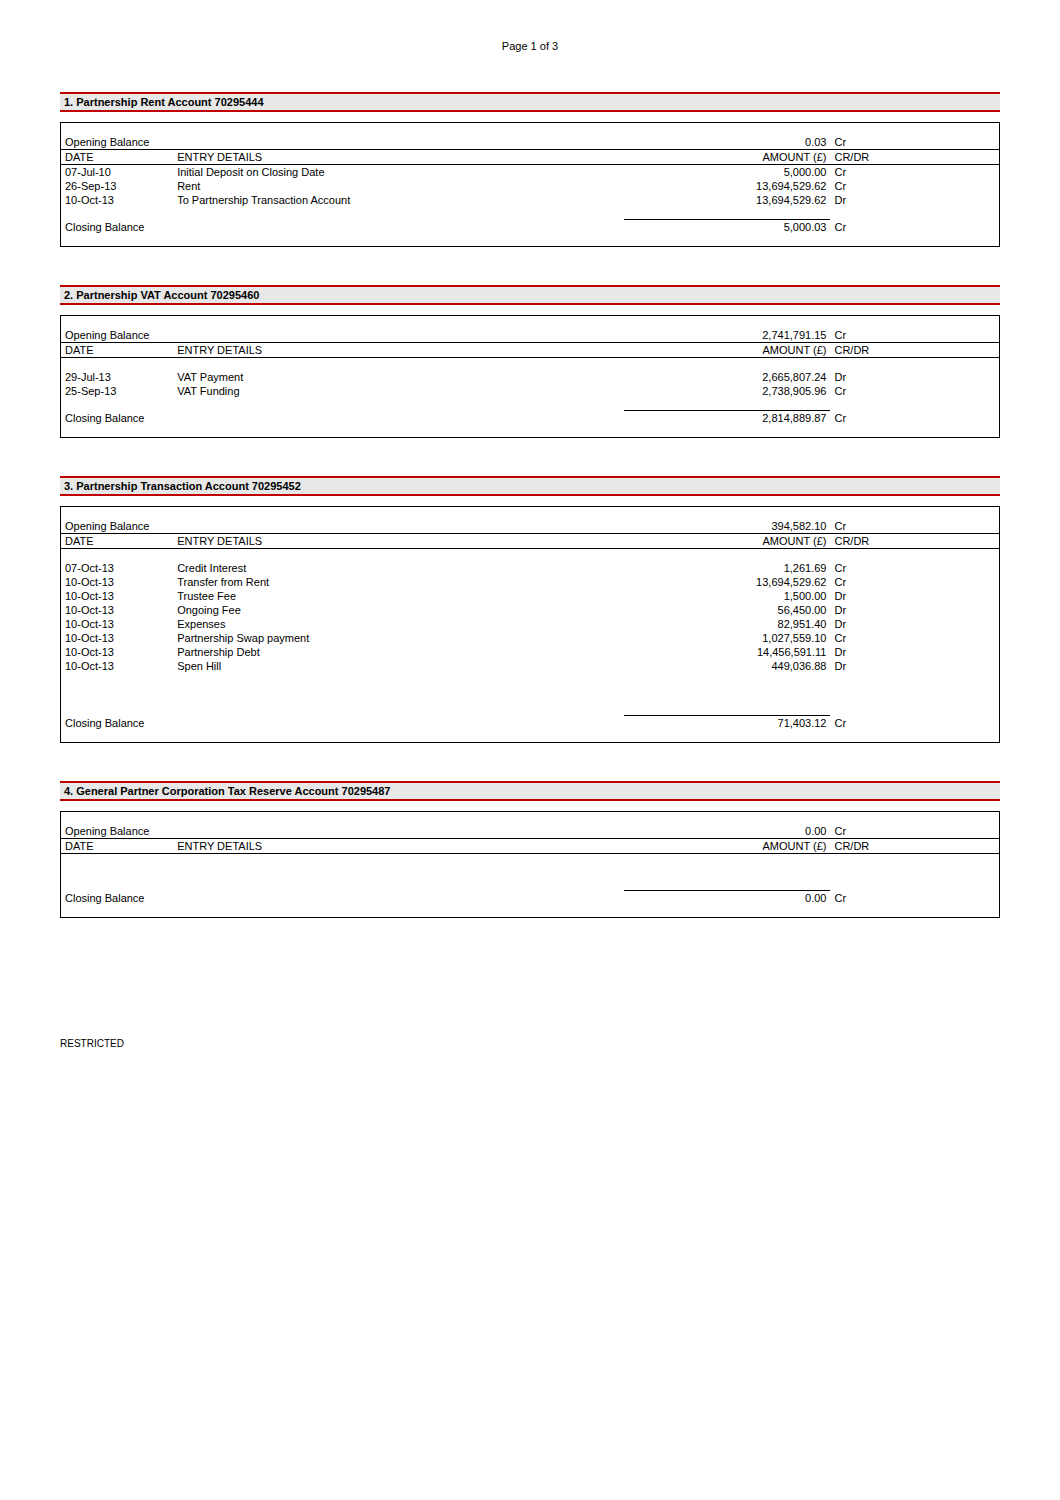Page 1 of 3
1. Partnership Rent Account 70295444
| Opening Balance | 0.03 | Cr |
| DATE | ENTRY DETAILS | AMOUNT (£) | CR/DR |
| 07-Jul-10 | Initial Deposit on Closing Date | 5,000.00 | Cr |
| 26-Sep-13 | Rent | 13,694,529.62 | Cr |
| 10-Oct-13 | To Partnership Transaction Account | 13,694,529.62 | Dr |
| Closing Balance | 5,000.03 | Cr |
2. Partnership VAT Account 70295460
| Opening Balance | 2,741,791.15 | Cr |
| DATE | ENTRY DETAILS | AMOUNT (£) | CR/DR |
| 29-Jul-13 | VAT Payment | 2,665,807.24 | Dr |
| 25-Sep-13 | VAT Funding | 2,738,905.96 | Cr |
| Closing Balance | 2,814,889.87 | Cr |
3. Partnership Transaction Account 70295452
| Opening Balance | 394,582.10 | Cr |
| DATE | ENTRY DETAILS | AMOUNT (£) | CR/DR |
| 07-Oct-13 | Credit Interest | 1,261.69 | Cr |
| 10-Oct-13 | Transfer from Rent | 13,694,529.62 | Cr |
| 10-Oct-13 | Trustee Fee | 1,500.00 | Dr |
| 10-Oct-13 | Ongoing Fee | 56,450.00 | Dr |
| 10-Oct-13 | Expenses | 82,951.40 | Dr |
| 10-Oct-13 | Partnership Swap payment | 1,027,559.10 | Cr |
| 10-Oct-13 | Partnership Debt | 14,456,591.11 | Dr |
| 10-Oct-13 | Spen Hill | 449,036.88 | Dr |
| Closing Balance | 71,403.12 | Cr |
4. General Partner Corporation Tax Reserve Account 70295487
| Opening Balance | 0.00 | Cr |
| DATE | ENTRY DETAILS | AMOUNT (£) | CR/DR |
| Closing Balance | 0.00 | Cr |
RESTRICTED